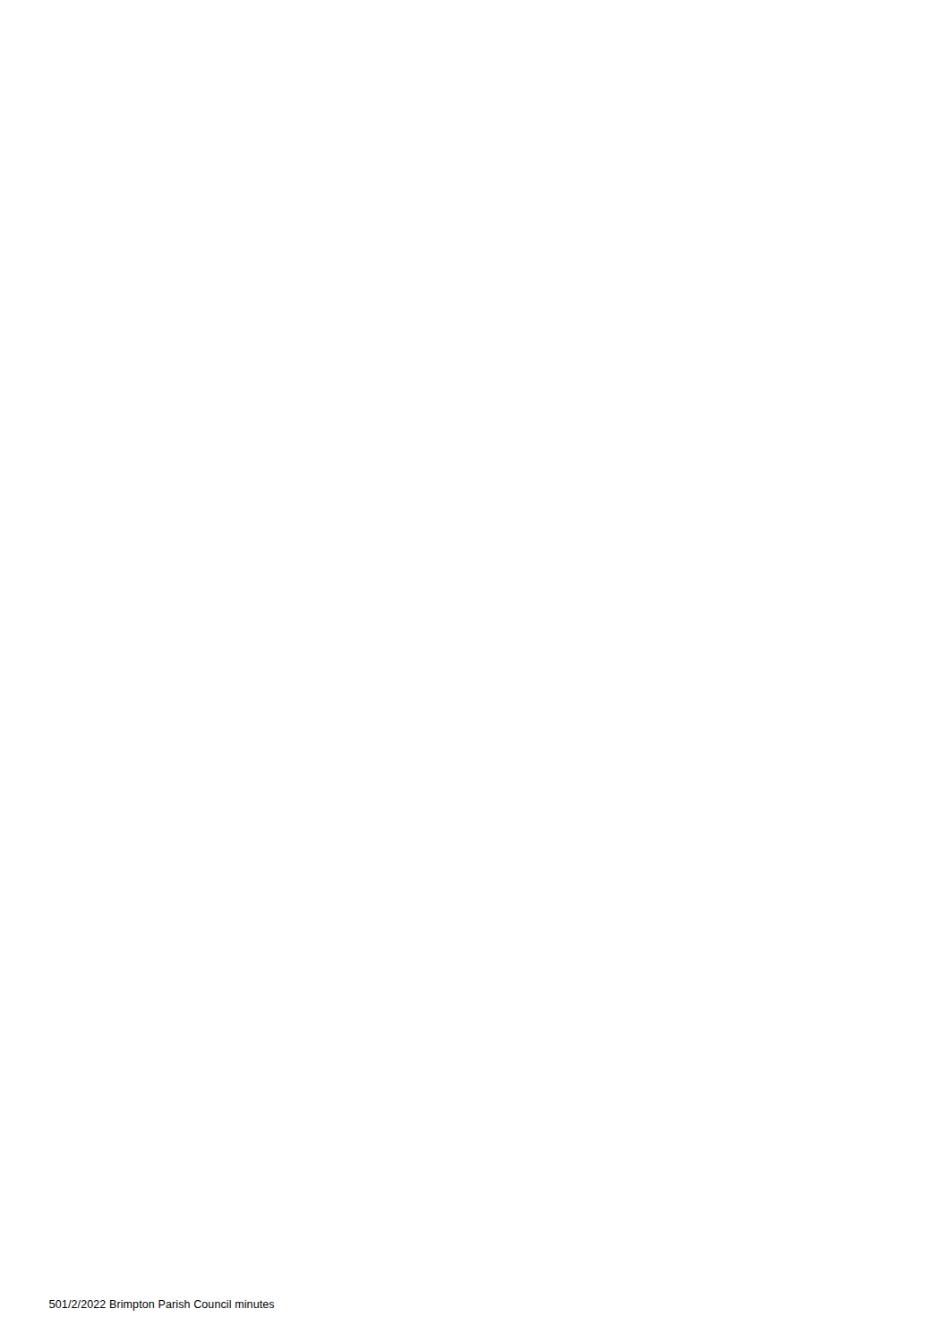501/2/2022 Brimpton Parish Council minutes